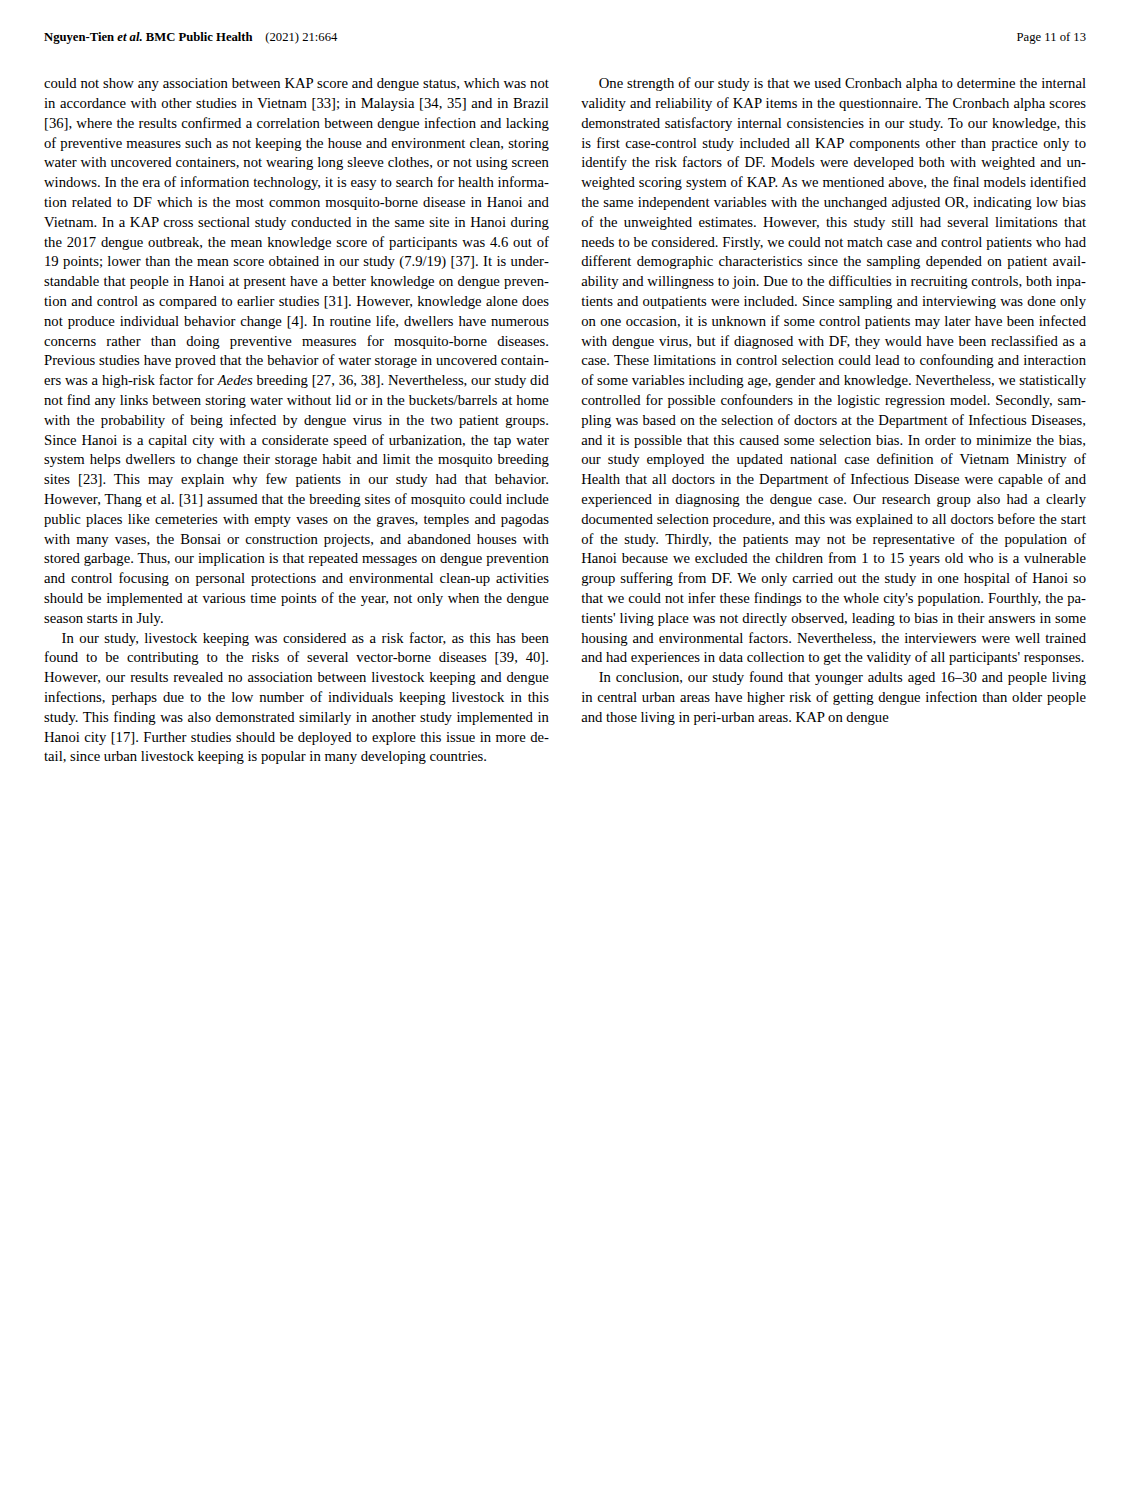Nguyen-Tien et al. BMC Public Health (2021) 21:664
Page 11 of 13
could not show any association between KAP score and dengue status, which was not in accordance with other studies in Vietnam [33]; in Malaysia [34, 35] and in Brazil [36], where the results confirmed a correlation between dengue infection and lacking of preventive measures such as not keeping the house and environment clean, storing water with uncovered containers, not wearing long sleeve clothes, or not using screen windows. In the era of information technology, it is easy to search for health information related to DF which is the most common mosquito-borne disease in Hanoi and Vietnam. In a KAP cross sectional study conducted in the same site in Hanoi during the 2017 dengue outbreak, the mean knowledge score of participants was 4.6 out of 19 points; lower than the mean score obtained in our study (7.9/19) [37]. It is understandable that people in Hanoi at present have a better knowledge on dengue prevention and control as compared to earlier studies [31]. However, knowledge alone does not produce individual behavior change [4]. In routine life, dwellers have numerous concerns rather than doing preventive measures for mosquito-borne diseases. Previous studies have proved that the behavior of water storage in uncovered containers was a high-risk factor for Aedes breeding [27, 36, 38]. Nevertheless, our study did not find any links between storing water without lid or in the buckets/barrels at home with the probability of being infected by dengue virus in the two patient groups. Since Hanoi is a capital city with a considerate speed of urbanization, the tap water system helps dwellers to change their storage habit and limit the mosquito breeding sites [23]. This may explain why few patients in our study had that behavior. However, Thang et al. [31] assumed that the breeding sites of mosquito could include public places like cemeteries with empty vases on the graves, temples and pagodas with many vases, the Bonsai or construction projects, and abandoned houses with stored garbage. Thus, our implication is that repeated messages on dengue prevention and control focusing on personal protections and environmental clean-up activities should be implemented at various time points of the year, not only when the dengue season starts in July.
In our study, livestock keeping was considered as a risk factor, as this has been found to be contributing to the risks of several vector-borne diseases [39, 40]. However, our results revealed no association between livestock keeping and dengue infections, perhaps due to the low number of individuals keeping livestock in this study. This finding was also demonstrated similarly in another study implemented in Hanoi city [17]. Further studies should be deployed to explore this issue in more detail, since urban livestock keeping is popular in many developing countries.
One strength of our study is that we used Cronbach alpha to determine the internal validity and reliability of KAP items in the questionnaire. The Cronbach alpha scores demonstrated satisfactory internal consistencies in our study. To our knowledge, this is first case-control study included all KAP components other than practice only to identify the risk factors of DF. Models were developed both with weighted and unweighted scoring system of KAP. As we mentioned above, the final models identified the same independent variables with the unchanged adjusted OR, indicating low bias of the unweighted estimates. However, this study still had several limitations that needs to be considered. Firstly, we could not match case and control patients who had different demographic characteristics since the sampling depended on patient availability and willingness to join. Due to the difficulties in recruiting controls, both inpatients and outpatients were included. Since sampling and interviewing was done only on one occasion, it is unknown if some control patients may later have been infected with dengue virus, but if diagnosed with DF, they would have been reclassified as a case. These limitations in control selection could lead to confounding and interaction of some variables including age, gender and knowledge. Nevertheless, we statistically controlled for possible confounders in the logistic regression model. Secondly, sampling was based on the selection of doctors at the Department of Infectious Diseases, and it is possible that this caused some selection bias. In order to minimize the bias, our study employed the updated national case definition of Vietnam Ministry of Health that all doctors in the Department of Infectious Disease were capable of and experienced in diagnosing the dengue case. Our research group also had a clearly documented selection procedure, and this was explained to all doctors before the start of the study. Thirdly, the patients may not be representative of the population of Hanoi because we excluded the children from 1 to 15 years old who is a vulnerable group suffering from DF. We only carried out the study in one hospital of Hanoi so that we could not infer these findings to the whole city's population. Fourthly, the patients' living place was not directly observed, leading to bias in their answers in some housing and environmental factors. Nevertheless, the interviewers were well trained and had experiences in data collection to get the validity of all participants' responses.
In conclusion, our study found that younger adults aged 16–30 and people living in central urban areas have higher risk of getting dengue infection than older people and those living in peri-urban areas. KAP on dengue